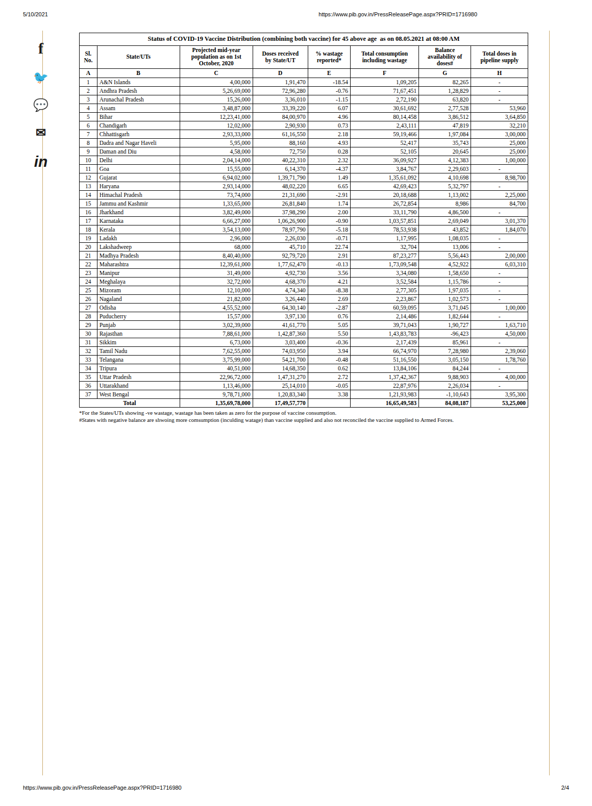5/10/2021
https://www.pib.gov.in/PressReleasePage.aspx?PRID=1716980
f
🐦
💬
✉
in
Status of COVID-19 Vaccine Distribution (combining both vaccine) for 45 above age as on 08.05.2021 at 08:00 AM
| Sl. No. | State/UTs | Projected mid-year population as on 1st October, 2020 | Doses received by State/UT | % wastage reported* | Total consumption including wastage | Balance availability of doses# | Total doses in pipeline supply |
| --- | --- | --- | --- | --- | --- | --- | --- |
| A | B | C | D | E | F | G | H |
| 1 | A&N Islands | 4,00,000 | 1,91,470 | -18.54 | 1,09,205 | 82,265 | - |
| 2 | Andhra Pradesh | 5,26,69,000 | 72,96,280 | -0.76 | 71,67,451 | 1,28,829 | - |
| 3 | Arunachal Pradesh | 15,26,000 | 3,36,010 | -1.15 | 2,72,190 | 63,820 | - |
| 4 | Assam | 3,48,87,000 | 33,39,220 | 6.07 | 30,61,692 | 2,77,528 | 53,960 |
| 5 | Bihar | 12,23,41,000 | 84,00,970 | 4.96 | 80,14,458 | 3,86,512 | 3,64,850 |
| 6 | Chandigarh | 12,02,000 | 2,90,930 | 0.73 | 2,43,111 | 47,819 | 32,210 |
| 7 | Chhattisgarh | 2,93,33,000 | 61,16,550 | 2.18 | 59,19,466 | 1,97,084 | 3,00,000 |
| 8 | Dadra and Nagar Haveli | 5,95,000 | 88,160 | 4.93 | 52,417 | 35,743 | 25,000 |
| 9 | Daman and Diu | 4,58,000 | 72,750 | 0.28 | 52,105 | 20,645 | 25,000 |
| 10 | Delhi | 2,04,14,000 | 40,22,310 | 2.32 | 36,09,927 | 4,12,383 | 1,00,000 |
| 11 | Goa | 15,55,000 | 6,14,370 | -4.37 | 3,84,767 | 2,29,603 | - |
| 12 | Gujarat | 6,94,02,000 | 1,39,71,790 | 1.49 | 1,35,61,092 | 4,10,698 | 8,98,700 |
| 13 | Haryana | 2,93,14,000 | 48,02,220 | 6.65 | 42,69,423 | 5,32,797 | - |
| 14 | Himachal Pradesh | 73,74,000 | 21,31,690 | -2.91 | 20,18,688 | 1,13,002 | 2,25,000 |
| 15 | Jammu and Kashmir | 1,33,65,000 | 26,81,840 | 1.74 | 26,72,854 | 8,986 | 84,700 |
| 16 | Jharkhand | 3,82,49,000 | 37,98,290 | 2.00 | 33,11,790 | 4,86,500 | - |
| 17 | Karnataka | 6,66,27,000 | 1,06,26,900 | -0.90 | 1,03,57,851 | 2,69,049 | 3,01,370 |
| 18 | Kerala | 3,54,13,000 | 78,97,790 | -5.18 | 78,53,938 | 43,852 | 1,84,070 |
| 19 | Ladakh | 2,96,000 | 2,26,030 | -0.71 | 1,17,995 | 1,08,035 | - |
| 20 | Lakshadweep | 68,000 | 45,710 | 22.74 | 32,704 | 13,006 | - |
| 21 | Madhya Pradesh | 8,40,40,000 | 92,79,720 | 2.91 | 87,23,277 | 5,56,443 | 2,00,000 |
| 22 | Maharashtra | 12,39,61,000 | 1,77,62,470 | -0.13 | 1,73,09,548 | 4,52,922 | 6,03,310 |
| 23 | Manipur | 31,49,000 | 4,92,730 | 3.56 | 3,34,080 | 1,58,650 | - |
| 24 | Meghalaya | 32,72,000 | 4,68,370 | 4.21 | 3,52,584 | 1,15,786 | - |
| 25 | Mizoram | 12,10,000 | 4,74,340 | -8.38 | 2,77,305 | 1,97,035 | - |
| 26 | Nagaland | 21,82,000 | 3,26,440 | 2.69 | 2,23,867 | 1,02,573 | - |
| 27 | Odisha | 4,55,52,000 | 64,30,140 | -2.87 | 60,59,095 | 3,71,045 | 1,00,000 |
| 28 | Puducherry | 15,57,000 | 3,97,130 | 0.76 | 2,14,486 | 1,82,644 | - |
| 29 | Punjab | 3,02,39,000 | 41,61,770 | 5.05 | 39,71,043 | 1,90,727 | 1,63,710 |
| 30 | Rajasthan | 7,88,61,000 | 1,42,87,360 | 5.50 | 1,43,83,783 | -96,423 | 4,50,000 |
| 31 | Sikkim | 6,73,000 | 3,03,400 | -0.36 | 2,17,439 | 85,961 | - |
| 32 | Tamil Nadu | 7,62,55,000 | 74,03,950 | 3.94 | 66,74,970 | 7,28,980 | 2,39,060 |
| 33 | Telangana | 3,75,99,000 | 54,21,700 | -0.48 | 51,16,550 | 3,05,150 | 1,78,760 |
| 34 | Tripura | 40,51,000 | 14,68,350 | 0.62 | 13,84,106 | 84,244 | - |
| 35 | Uttar Pradesh | 22,96,72,000 | 1,47,31,270 | 2.72 | 1,37,42,367 | 9,88,903 | 4,00,000 |
| 36 | Uttarakhand | 1,13,46,000 | 25,14,010 | -0.05 | 22,87,976 | 2,26,034 | - |
| 37 | West Bengal | 9,78,71,000 | 1,20,83,340 | 3.38 | 1,21,93,983 | -1,10,643 | 3,95,300 |
| Total | 1,35,69,78,000 | 17,49,57,770 | | 16,65,49,583 | 84,08,187 | 53,25,000 |
*For the States/UTs showing -ve wastage, wastage has been taken as zero for the purpose of vaccine consumption.
#States with negative balance are shwoing more comsumption (inculding watage) than vaccine supplied and also not reconciled the vaccine supplied to Armed Forces.
https://www.pib.gov.in/PressReleasePage.aspx?PRID=1716980
2/4